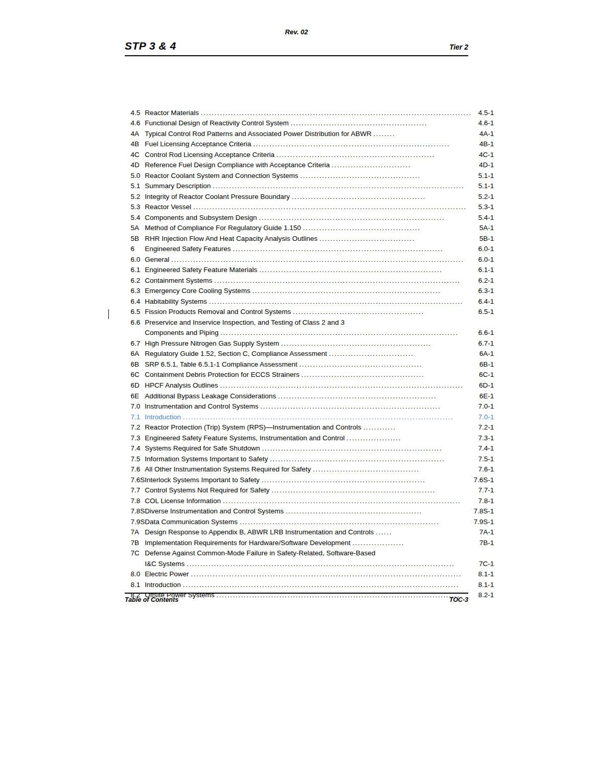Rev. 02
STP 3 & 4
Tier 2
| 4.5 | Reactor Materials ................................................................................................... | 4.5-1 |
| 4.6 | Functional Design of Reactivity Control System .................................................. | 4.6-1 |
| 4A | Typical Control Rod Patterns and Associated Power Distribution for ABWR ........ | 4A-1 |
| 4B | Fuel Licensing Acceptance Criteria ........................................................................ | 4B-1 |
| 4C | Control Rod Licensing Acceptance Criteria .......................................................... | 4C-1 |
| 4D | Reference Fuel Design Compliance with Acceptance Criteria ............................. | 4D-1 |
| 5.0 | Reactor Coolant System and Connection Systems ............................................ | 5.1-1 |
| 5.1 | Summary Description ............................................................................................ | 5.1-1 |
| 5.2 | Integrity of Reactor Coolant Pressure Boundary ................................................. | 5.2-1 |
| 5.3 | Reactor Vessel .................................................................................................... | 5.3-1 |
| 5.4 | Components and Subsystem Design .................................................................... | 5.4-1 |
| 5A | Method of Compliance For Regulatory Guide 1.150 ........................................... | 5A-1 |
| 5B | RHR Injection Flow And Heat Capacity Analysis Outlines ................................... | 5B-1 |
| 6 | Engineered Safety Features ............................................................................. | 6.0-1 |
| 6.0 | General ........................................................................................................... | 6.0-1 |
| 6.1 | Engineered Safety Feature Materials ................................................................... | 6.1-1 |
| 6.2 | Containment Systems .......................................................................................... | 6.2-1 |
| 6.3 | Emergency Core Cooling Systems ..................................................................... | 6.3-1 |
| 6.4 | Habitability Systems ............................................................................................. | 6.4-1 |
| 6.5 | Fission Products Removal and Control Systems ................................................ | 6.5-1 |
| 6.6 | Preservice and Inservice Inspection, and Testing of Class 2 and 3 | |
| | Components and Piping ....................................................................................... | 6.6-1 |
| 6.7 | High Pressure Nitrogen Gas Supply System ....................................................... | 6.7-1 |
| 6A | Regulatory Guide 1.52, Section C, Compliance Assessment ............................... | 6A-1 |
| 6B | SRP 6.5.1, Table 6.5.1-1 Compliance Assessment ............................................. | 6B-1 |
| 6C | Containment Debris Protection for ECCS Strainers ............................................. | 6C-1 |
| 6D | HPCF Analysis Outlines ......................................................................................... | 6D-1 |
| 6E | Additional Bypass Leakage Considerations .......................................................... | 6E-1 |
| 7.0 | Instrumentation and Control Systems .................................................................. | 7.0-1 |
| 7.1 | Introduction ................................................................................................... | 7.0-1 |
| 7.2 | Reactor Protection (Trip) System (RPS)—Instrumentation and Controls ............ | 7.2-1 |
| 7.3 | Engineered Safety Feature Systems, Instrumentation and Control .................... | 7.3-1 |
| 7.4 | Systems Required for Safe Shutdown .................................................................. | 7.4-1 |
| 7.5 | Information Systems Important to Safety ................................................................ | 7.5-1 |
| 7.6 | All Other Instrumentation Systems Required for Safety ....................................... | 7.6-1 |
| 7.6S | Interlock Systems Important to Safety ............................................................ | 7.6S-1 |
| 7.7 | Control Systems Not Required for Safety ............................................................ | 7.7-1 |
| 7.8 | COL License Information ....................................................................................... | 7.8-1 |
| 7.8S | Diverse Instrumentation and Control Systems .................................................. | 7.8S-1 |
| 7.9S | Data Communication Systems ......................................................................... | 7.9S-1 |
| 7A | Design Response to Appendix B, ABWR LRB Instrumentation and Controls ...... | 7A-1 |
| 7B | Implementation Requirements for Hardware/Software Development ................... | 7B-1 |
| 7C | Defense Against Common-Mode Failure in Safety-Related, Software-Based | |
| | I&C Systems .................................................................................................. | 7C-1 |
| 8.0 | Electric Power ................................................................................................... | 8.1-1 |
| 8.1 | Introduction ..................................................................................................... | 8.1-1 |
| 8.2 | Offsite Power Systems ......................................................................................... | 8.2-1 |
Table of Contents
TOC-3